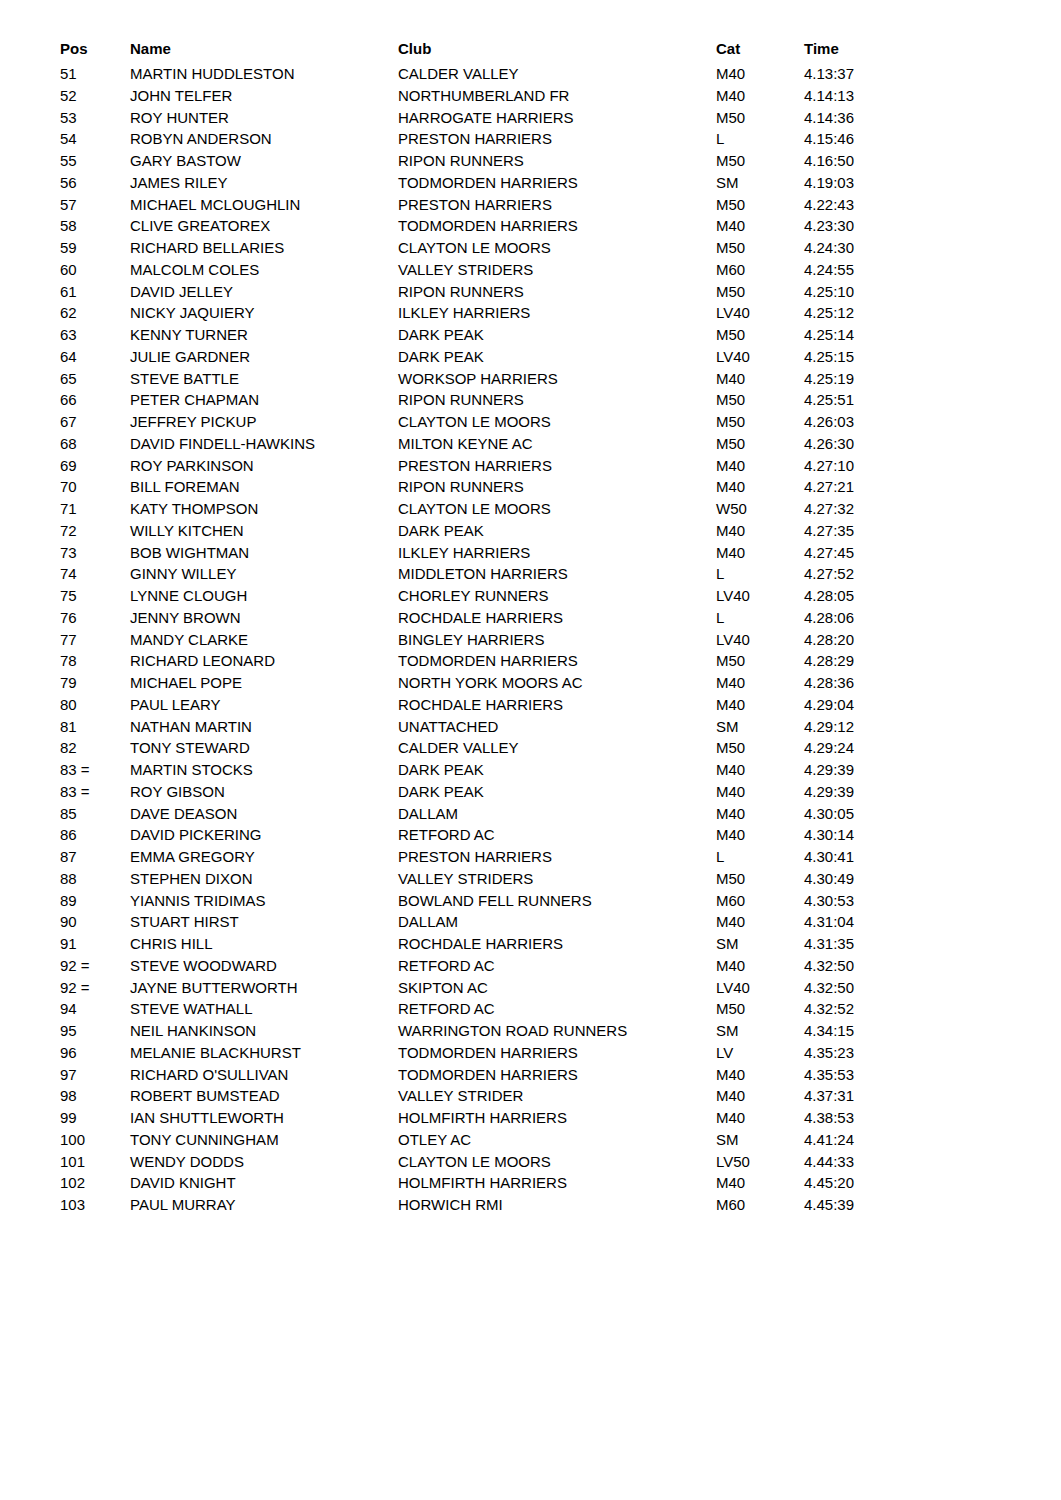| Pos | Name | Club | Cat | Time |
| --- | --- | --- | --- | --- |
| 51 | MARTIN HUDDLESTON | CALDER VALLEY | M40 | 4.13:37 |
| 52 | JOHN TELFER | NORTHUMBERLAND FR | M40 | 4.14:13 |
| 53 | ROY HUNTER | HARROGATE HARRIERS | M50 | 4.14:36 |
| 54 | ROBYN ANDERSON | PRESTON HARRIERS | L | 4.15:46 |
| 55 | GARY BASTOW | RIPON RUNNERS | M50 | 4.16:50 |
| 56 | JAMES RILEY | TODMORDEN HARRIERS | SM | 4.19:03 |
| 57 | MICHAEL MCLOUGHLIN | PRESTON HARRIERS | M50 | 4.22:43 |
| 58 | CLIVE GREATOREX | TODMORDEN HARRIERS | M40 | 4.23:30 |
| 59 | RICHARD BELLARIES | CLAYTON LE MOORS | M50 | 4.24:30 |
| 60 | MALCOLM COLES | VALLEY STRIDERS | M60 | 4.24:55 |
| 61 | DAVID JELLEY | RIPON RUNNERS | M50 | 4.25:10 |
| 62 | NICKY JAQUIERY | ILKLEY HARRIERS | LV40 | 4.25:12 |
| 63 | KENNY TURNER | DARK PEAK | M50 | 4.25:14 |
| 64 | JULIE GARDNER | DARK PEAK | LV40 | 4.25:15 |
| 65 | STEVE BATTLE | WORKSOP HARRIERS | M40 | 4.25:19 |
| 66 | PETER CHAPMAN | RIPON RUNNERS | M50 | 4.25:51 |
| 67 | JEFFREY PICKUP | CLAYTON LE MOORS | M50 | 4.26:03 |
| 68 | DAVID FINDELL-HAWKINS | MILTON KEYNE AC | M50 | 4.26:30 |
| 69 | ROY PARKINSON | PRESTON HARRIERS | M40 | 4.27:10 |
| 70 | BILL FOREMAN | RIPON RUNNERS | M40 | 4.27:21 |
| 71 | KATY THOMPSON | CLAYTON LE MOORS | W50 | 4.27:32 |
| 72 | WILLY KITCHEN | DARK PEAK | M40 | 4.27:35 |
| 73 | BOB WIGHTMAN | ILKLEY HARRIERS | M40 | 4.27:45 |
| 74 | GINNY WILLEY | MIDDLETON HARRIERS | L | 4.27:52 |
| 75 | LYNNE CLOUGH | CHORLEY RUNNERS | LV40 | 4.28:05 |
| 76 | JENNY BROWN | ROCHDALE HARRIERS | L | 4.28:06 |
| 77 | MANDY CLARKE | BINGLEY HARRIERS | LV40 | 4.28:20 |
| 78 | RICHARD LEONARD | TODMORDEN HARRIERS | M50 | 4.28:29 |
| 79 | MICHAEL POPE | NORTH YORK MOORS AC | M40 | 4.28:36 |
| 80 | PAUL LEARY | ROCHDALE HARRIERS | M40 | 4.29:04 |
| 81 | NATHAN MARTIN | UNATTACHED | SM | 4.29:12 |
| 82 | TONY STEWARD | CALDER VALLEY | M50 | 4.29:24 |
| 83 = | MARTIN STOCKS | DARK PEAK | M40 | 4.29:39 |
| 83 = | ROY GIBSON | DARK PEAK | M40 | 4.29:39 |
| 85 | DAVE DEASON | DALLAM | M40 | 4.30:05 |
| 86 | DAVID PICKERING | RETFORD AC | M40 | 4.30:14 |
| 87 | EMMA GREGORY | PRESTON HARRIERS | L | 4.30:41 |
| 88 | STEPHEN DIXON | VALLEY STRIDERS | M50 | 4.30:49 |
| 89 | YIANNIS TRIDIMAS | BOWLAND FELL RUNNERS | M60 | 4.30:53 |
| 90 | STUART HIRST | DALLAM | M40 | 4.31:04 |
| 91 | CHRIS HILL | ROCHDALE HARRIERS | SM | 4.31:35 |
| 92 = | STEVE WOODWARD | RETFORD AC | M40 | 4.32:50 |
| 92 = | JAYNE BUTTERWORTH | SKIPTON AC | LV40 | 4.32:50 |
| 94 | STEVE WATHALL | RETFORD AC | M50 | 4.32:52 |
| 95 | NEIL HANKINSON | WARRINGTON ROAD RUNNERS | SM | 4.34:15 |
| 96 | MELANIE BLACKHURST | TODMORDEN HARRIERS | LV | 4.35:23 |
| 97 | RICHARD O'SULLIVAN | TODMORDEN HARRIERS | M40 | 4.35:53 |
| 98 | ROBERT BUMSTEAD | VALLEY STRIDER | M40 | 4.37:31 |
| 99 | IAN SHUTTLEWORTH | HOLMFIRTH HARRIERS | M40 | 4.38:53 |
| 100 | TONY CUNNINGHAM | OTLEY AC | SM | 4.41:24 |
| 101 | WENDY DODDS | CLAYTON LE MOORS | LV50 | 4.44:33 |
| 102 | DAVID KNIGHT | HOLMFIRTH HARRIERS | M40 | 4.45:20 |
| 103 | PAUL MURRAY | HORWICH RMI | M60 | 4.45:39 |